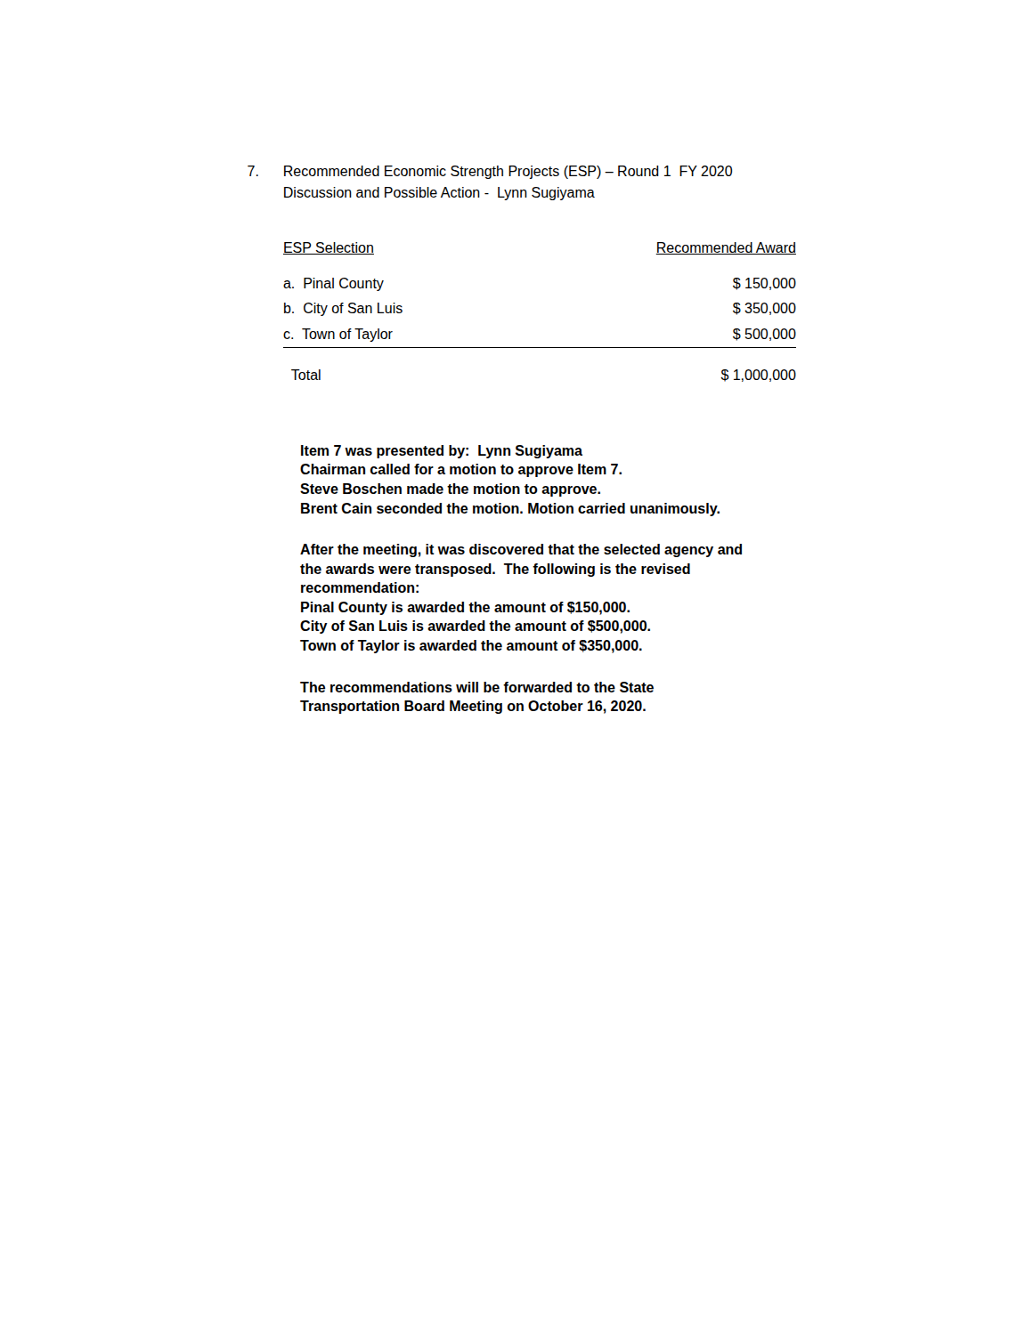7.
Recommended Economic Strength Projects (ESP) – Round 1 FY 2020
Discussion and Possible Action - Lynn Sugiyama
| ESP Selection | Recommended Award |
| --- | --- |
| a. Pinal County | $ 150,000 |
| b. City of San Luis | $ 350,000 |
| c. Town of Taylor | $ 500,000 |
| Total | $ 1,000,000 |
Item 7 was presented by: Lynn Sugiyama
Chairman called for a motion to approve Item 7.
Steve Boschen made the motion to approve.
Brent Cain seconded the motion. Motion carried unanimously.
After the meeting, it was discovered that the selected agency and the awards were transposed. The following is the revised recommendation:
Pinal County is awarded the amount of $150,000.
City of San Luis is awarded the amount of $500,000.
Town of Taylor is awarded the amount of $350,000.
The recommendations will be forwarded to the State Transportation Board Meeting on October 16, 2020.